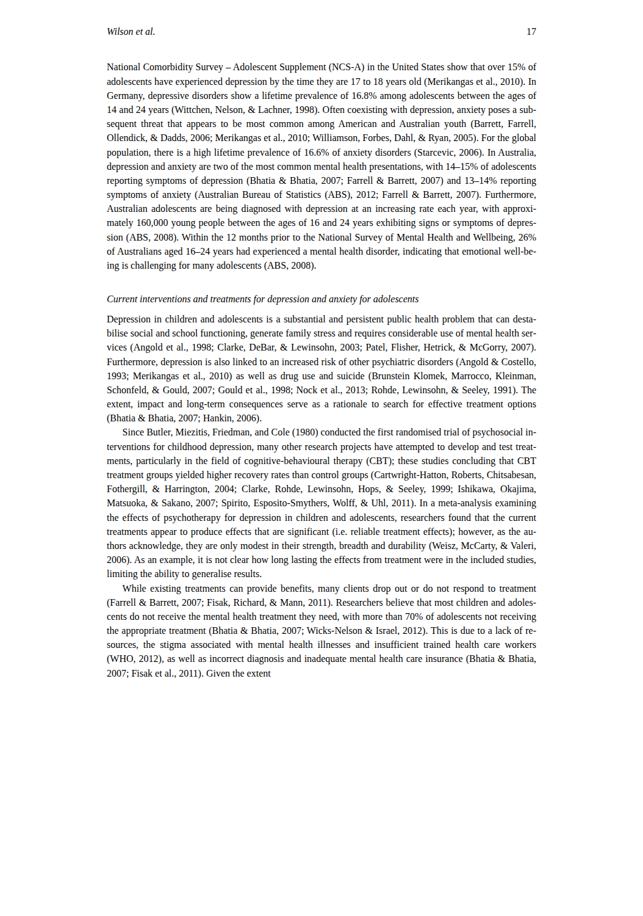Wilson et al. 17
National Comorbidity Survey – Adolescent Supplement (NCS-A) in the United States show that over 15% of adolescents have experienced depression by the time they are 17 to 18 years old (Merikangas et al., 2010). In Germany, depressive disorders show a lifetime prevalence of 16.8% among adolescents between the ages of 14 and 24 years (Wittchen, Nelson, & Lachner, 1998). Often coexisting with depression, anxiety poses a subsequent threat that appears to be most common among American and Australian youth (Barrett, Farrell, Ollendick, & Dadds, 2006; Merikangas et al., 2010; Williamson, Forbes, Dahl, & Ryan, 2005). For the global population, there is a high lifetime prevalence of 16.6% of anxiety disorders (Starcevic, 2006). In Australia, depression and anxiety are two of the most common mental health presentations, with 14–15% of adolescents reporting symptoms of depression (Bhatia & Bhatia, 2007; Farrell & Barrett, 2007) and 13–14% reporting symptoms of anxiety (Australian Bureau of Statistics (ABS), 2012; Farrell & Barrett, 2007). Furthermore, Australian adolescents are being diagnosed with depression at an increasing rate each year, with approximately 160,000 young people between the ages of 16 and 24 years exhibiting signs or symptoms of depression (ABS, 2008). Within the 12 months prior to the National Survey of Mental Health and Wellbeing, 26% of Australians aged 16–24 years had experienced a mental health disorder, indicating that emotional well-being is challenging for many adolescents (ABS, 2008).
Current interventions and treatments for depression and anxiety for adolescents
Depression in children and adolescents is a substantial and persistent public health problem that can destabilise social and school functioning, generate family stress and requires considerable use of mental health services (Angold et al., 1998; Clarke, DeBar, & Lewinsohn, 2003; Patel, Flisher, Hetrick, & McGorry, 2007). Furthermore, depression is also linked to an increased risk of other psychiatric disorders (Angold & Costello, 1993; Merikangas et al., 2010) as well as drug use and suicide (Brunstein Klomek, Marrocco, Kleinman, Schonfeld, & Gould, 2007; Gould et al., 1998; Nock et al., 2013; Rohde, Lewinsohn, & Seeley, 1991). The extent, impact and long-term consequences serve as a rationale to search for effective treatment options (Bhatia & Bhatia, 2007; Hankin, 2006).
Since Butler, Miezitis, Friedman, and Cole (1980) conducted the first randomised trial of psychosocial interventions for childhood depression, many other research projects have attempted to develop and test treatments, particularly in the field of cognitive-behavioural therapy (CBT); these studies concluding that CBT treatment groups yielded higher recovery rates than control groups (Cartwright-Hatton, Roberts, Chitsabesan, Fothergill, & Harrington, 2004; Clarke, Rohde, Lewinsohn, Hops, & Seeley, 1999; Ishikawa, Okajima, Matsuoka, & Sakano, 2007; Spirito, Esposito-Smythers, Wolff, & Uhl, 2011). In a meta-analysis examining the effects of psychotherapy for depression in children and adolescents, researchers found that the current treatments appear to produce effects that are significant (i.e. reliable treatment effects); however, as the authors acknowledge, they are only modest in their strength, breadth and durability (Weisz, McCarty, & Valeri, 2006). As an example, it is not clear how long lasting the effects from treatment were in the included studies, limiting the ability to generalise results.
While existing treatments can provide benefits, many clients drop out or do not respond to treatment (Farrell & Barrett, 2007; Fisak, Richard, & Mann, 2011). Researchers believe that most children and adolescents do not receive the mental health treatment they need, with more than 70% of adolescents not receiving the appropriate treatment (Bhatia & Bhatia, 2007; Wicks-Nelson & Israel, 2012). This is due to a lack of resources, the stigma associated with mental health illnesses and insufficient trained health care workers (WHO, 2012), as well as incorrect diagnosis and inadequate mental health care insurance (Bhatia & Bhatia, 2007; Fisak et al., 2011). Given the extent